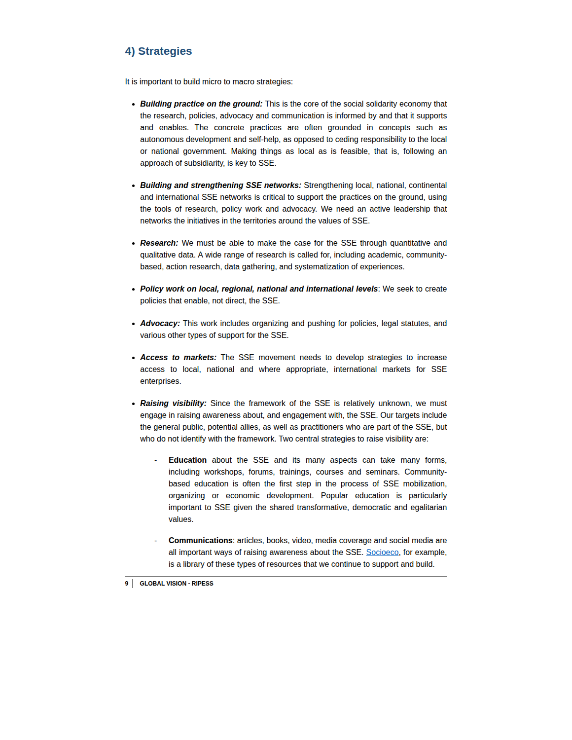4) Strategies
It is important to build micro to macro strategies:
Building practice on the ground: This is the core of the social solidarity economy that the research, policies, advocacy and communication is informed by and that it supports and enables. The concrete practices are often grounded in concepts such as autonomous development and self-help, as opposed to ceding responsibility to the local or national government. Making things as local as is feasible, that is, following an approach of subsidiarity, is key to SSE.
Building and strengthening SSE networks: Strengthening local, national, continental and international SSE networks is critical to support the practices on the ground, using the tools of research, policy work and advocacy. We need an active leadership that networks the initiatives in the territories around the values of SSE.
Research: We must be able to make the case for the SSE through quantitative and qualitative data. A wide range of research is called for, including academic, community-based, action research, data gathering, and systematization of experiences.
Policy work on local, regional, national and international levels: We seek to create policies that enable, not direct, the SSE.
Advocacy: This work includes organizing and pushing for policies, legal statutes, and various other types of support for the SSE.
Access to markets: The SSE movement needs to develop strategies to increase access to local, national and where appropriate, international markets for SSE enterprises.
Raising visibility: Since the framework of the SSE is relatively unknown, we must engage in raising awareness about, and engagement with, the SSE. Our targets include the general public, potential allies, as well as practitioners who are part of the SSE, but who do not identify with the framework. Two central strategies to raise visibility are:
Education about the SSE and its many aspects can take many forms, including workshops, forums, trainings, courses and seminars. Community-based education is often the first step in the process of SSE mobilization, organizing or economic development. Popular education is particularly important to SSE given the shared transformative, democratic and egalitarian values.
Communications: articles, books, video, media coverage and social media are all important ways of raising awareness about the SSE. Socioeco, for example, is a library of these types of resources that we continue to support and build.
9 GLOBAL VISION - RIPESS